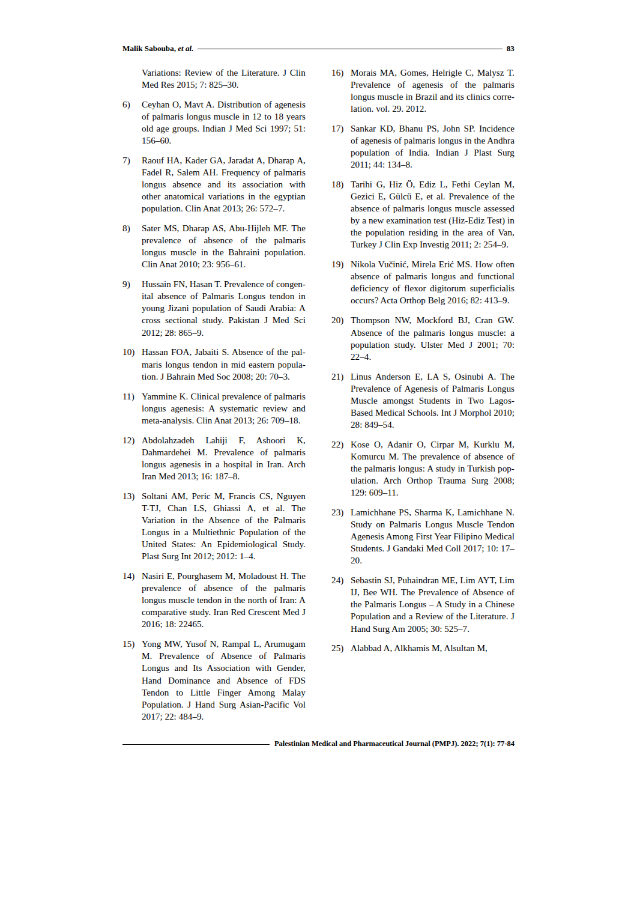Malik Sabouba, et al. 83
Variations: Review of the Literature. J Clin Med Res 2015; 7: 825–30.
6) Ceyhan O, Mavt A. Distribution of agenesis of palmaris longus muscle in 12 to 18 years old age groups. Indian J Med Sci 1997; 51: 156–60.
7) Raouf HA, Kader GA, Jaradat A, Dharap A, Fadel R, Salem AH. Frequency of palmaris longus absence and its association with other anatomical variations in the egyptian population. Clin Anat 2013; 26: 572–7.
8) Sater MS, Dharap AS, Abu-Hijleh MF. The prevalence of absence of the palmaris longus muscle in the Bahraini population. Clin Anat 2010; 23: 956–61.
9) Hussain FN, Hasan T. Prevalence of congenital absence of Palmaris Longus tendon in young Jizani population of Saudi Arabia: A cross sectional study. Pakistan J Med Sci 2012; 28: 865–9.
10) Hassan FOA, Jabaiti S. Absence of the palmaris longus tendon in mid eastern population. J Bahrain Med Soc 2008; 20: 70–3.
11) Yammine K. Clinical prevalence of palmaris longus agenesis: A systematic review and meta-analysis. Clin Anat 2013; 26: 709–18.
12) Abdolahzadeh Lahiji F, Ashoori K, Dahmardehei M. Prevalence of palmaris longus agenesis in a hospital in Iran. Arch Iran Med 2013; 16: 187–8.
13) Soltani AM, Peric M, Francis CS, Nguyen T-TJ, Chan LS, Ghiassi A, et al. The Variation in the Absence of the Palmaris Longus in a Multiethnic Population of the United States: An Epidemiological Study. Plast Surg Int 2012; 2012: 1–4.
14) Nasiri E, Pourghasem M, Moladoust H. The prevalence of absence of the palmaris longus muscle tendon in the north of Iran: A comparative study. Iran Red Crescent Med J 2016; 18: 22465.
15) Yong MW, Yusof N, Rampal L, Arumugam M. Prevalence of Absence of Palmaris Longus and Its Association with Gender, Hand Dominance and Absence of FDS Tendon to Little Finger Among Malay Population. J Hand Surg Asian-Pacific Vol 2017; 22: 484–9.
16) Morais MA, Gomes, Helrigle C, Malysz T. Prevalence of agenesis of the palmaris longus muscle in Brazil and its clinics correlation. vol. 29. 2012.
17) Sankar KD, Bhanu PS, John SP. Incidence of agenesis of palmaris longus in the Andhra population of India. Indian J Plast Surg 2011; 44: 134–8.
18) Tarihi G, Hiz Ö, Ediz L, Fethi Ceylan M, Gezici E, Gülcü E, et al. Prevalence of the absence of palmaris longus muscle assessed by a new examination test (Hiz-Ediz Test) in the population residing in the area of Van, Turkey J Clin Exp Investig 2011; 2: 254–9.
19) Nikola Vučinić, Mirela Erić MS. How often absence of palmaris longus and functional deficiency of flexor digitorum superficialis occurs? Acta Orthop Belg 2016; 82: 413–9.
20) Thompson NW, Mockford BJ, Cran GW. Absence of the palmaris longus muscle: a population study. Ulster Med J 2001; 70: 22–4.
21) Linus Anderson E, LA S, Osinubi A. The Prevalence of Agenesis of Palmaris Longus Muscle amongst Students in Two Lagos-Based Medical Schools. Int J Morphol 2010; 28: 849–54.
22) Kose O, Adanir O, Cirpar M, Kurklu M, Komurcu M. The prevalence of absence of the palmaris longus: A study in Turkish population. Arch Orthop Trauma Surg 2008; 129: 609–11.
23) Lamichhane PS, Sharma K, Lamichhane N. Study on Palmaris Longus Muscle Tendon Agenesis Among First Year Filipino Medical Students. J Gandaki Med Coll 2017; 10: 17–20.
24) Sebastin SJ, Puhaindran ME, Lim AYT, Lim IJ, Bee WH. The Prevalence of Absence of the Palmaris Longus – A Study in a Chinese Population and a Review of the Literature. J Hand Surg Am 2005; 30: 525–7.
25) Alabbad A, Alkhamis M, Alsultan M,
Palestinian Medical and Pharmaceutical Journal (PMPJ). 2022; 7(1): 77-84